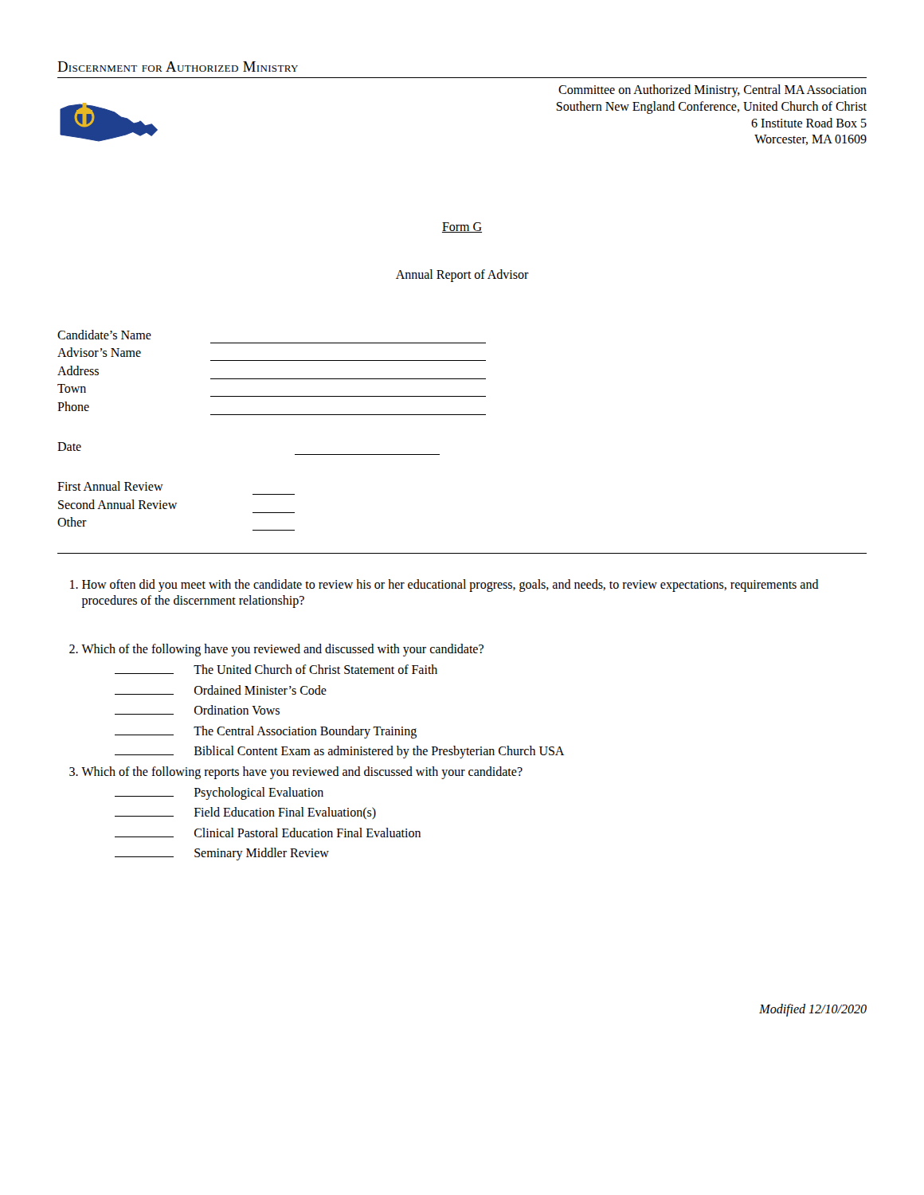Discernment for Authorized Ministry
Committee on Authorized Ministry, Central MA Association
Southern New England Conference, United Church of Christ
6 Institute Road Box 5
Worcester, MA 01609
Form G
Annual Report of Advisor
| Candidate’s Name | |
| Advisor’s Name | |
| Address | |
| Town | |
| Phone | |
| Date | |
| First Annual Review | |
| Second Annual Review | |
| Other | |
How often did you meet with the candidate to review his or her educational progress, goals, and needs, to review expectations, requirements and procedures of the discernment relationship?
Which of the following have you reviewed and discussed with your candidate?
The United Church of Christ Statement of Faith
Ordained Minister’s Code
Ordination Vows
The Central Association Boundary Training
Biblical Content Exam as administered by the Presbyterian Church USA
Which of the following reports have you reviewed and discussed with your candidate?
Psychological Evaluation
Field Education Final Evaluation(s)
Clinical Pastoral Education Final Evaluation
Seminary Middler Review
Modified 12/10/2020